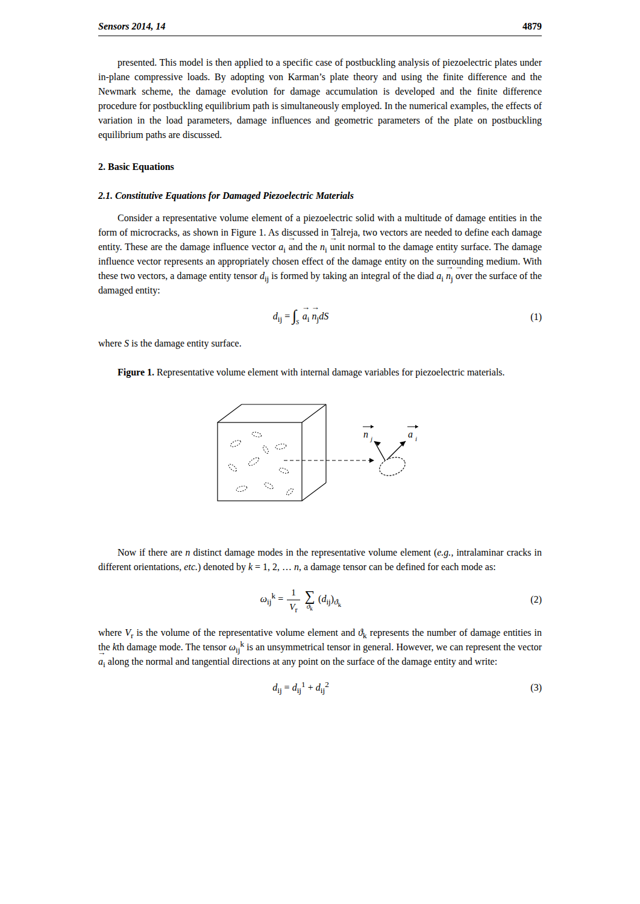Sensors 2014, 14 4879
presented. This model is then applied to a specific case of postbuckling analysis of piezoelectric plates under in-plane compressive loads. By adopting von Karman’s plate theory and using the finite difference and the Newmark scheme, the damage evolution for damage accumulation is developed and the finite difference procedure for postbuckling equilibrium path is simultaneously employed. In the numerical examples, the effects of variation in the load parameters, damage influences and geometric parameters of the plate on postbuckling equilibrium paths are discussed.
2. Basic Equations
2.1. Constitutive Equations for Damaged Piezoelectric Materials
Consider a representative volume element of a piezoelectric solid with a multitude of damage entities in the form of microcracks, as shown in Figure 1. As discussed in Talreja, two vectors are needed to define each damage entity. These are the damage influence vector ai and the ni unit normal to the damage entity surface. The damage influence vector represents an appropriately chosen effect of the damage entity on the surrounding medium. With these two vectors, a damage entity tensor dij is formed by taking an integral of the diad ai nj over the surface of the damaged entity:
dij = ∫S ai nj dS (1)
where S is the damage entity surface.
Figure 1. Representative volume element with internal damage variables for piezoelectric materials.
n j a i
Now if there are n distinct damage modes in the representative volume element (e.g., intralaminar cracks in different orientations, etc.) denoted by k = 1, 2, … n, a damage tensor can be defined for each mode as:
ωijk = 1 Vr ∑ϑk (dij)ϑk (2)
where Vr is the volume of the representative volume element and ϑk represents the number of damage entities in the kth damage mode. The tensor ωijk is an unsymmetrical tensor in general. However, we can represent the vector ai along the normal and tangential directions at any point on the surface of the damage entity and write:
dij = dij1 + dij2 (3)